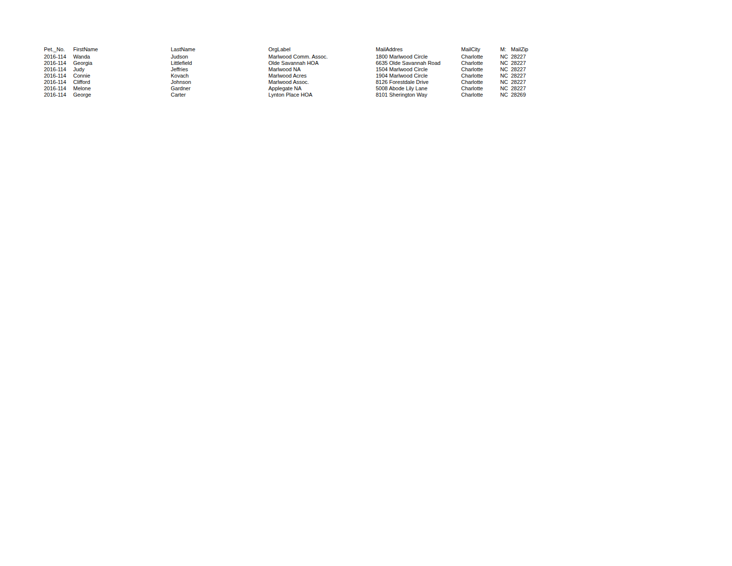| Pet._No. | FirstName | LastName | OrgLabel | MailAddres | MailCity | M: | MailZip |
| --- | --- | --- | --- | --- | --- | --- | --- |
| 2016-114 | Wanda | Judson | Marlwood Comm. Assoc. | 1800 Marlwood Circle | Charlotte | NC | 28227 |
| 2016-114 | Georgia | Littlefield | Olde Savannah HOA | 6635 Olde Savannah Road | Charlotte | NC | 28227 |
| 2016-114 | Judy | Jeffries | Marlwood NA | 1504 Marlwood Circle | Charlotte | NC | 28227 |
| 2016-114 | Connie | Kovach | Marlwood Acres | 1904 Marlwood Circle | Charlotte | NC | 28227 |
| 2016-114 | Clifford | Johnson | Marlwood Assoc. | 8126 Forestdale Drive | Charlotte | NC | 28227 |
| 2016-114 | Melone | Gardner | Applegate NA | 5008 Abode Lily Lane | Charlotte | NC | 28227 |
| 2016-114 | George | Carter | Lynton Place HOA | 8101 Sherington Way | Charlotte | NC | 28269 |